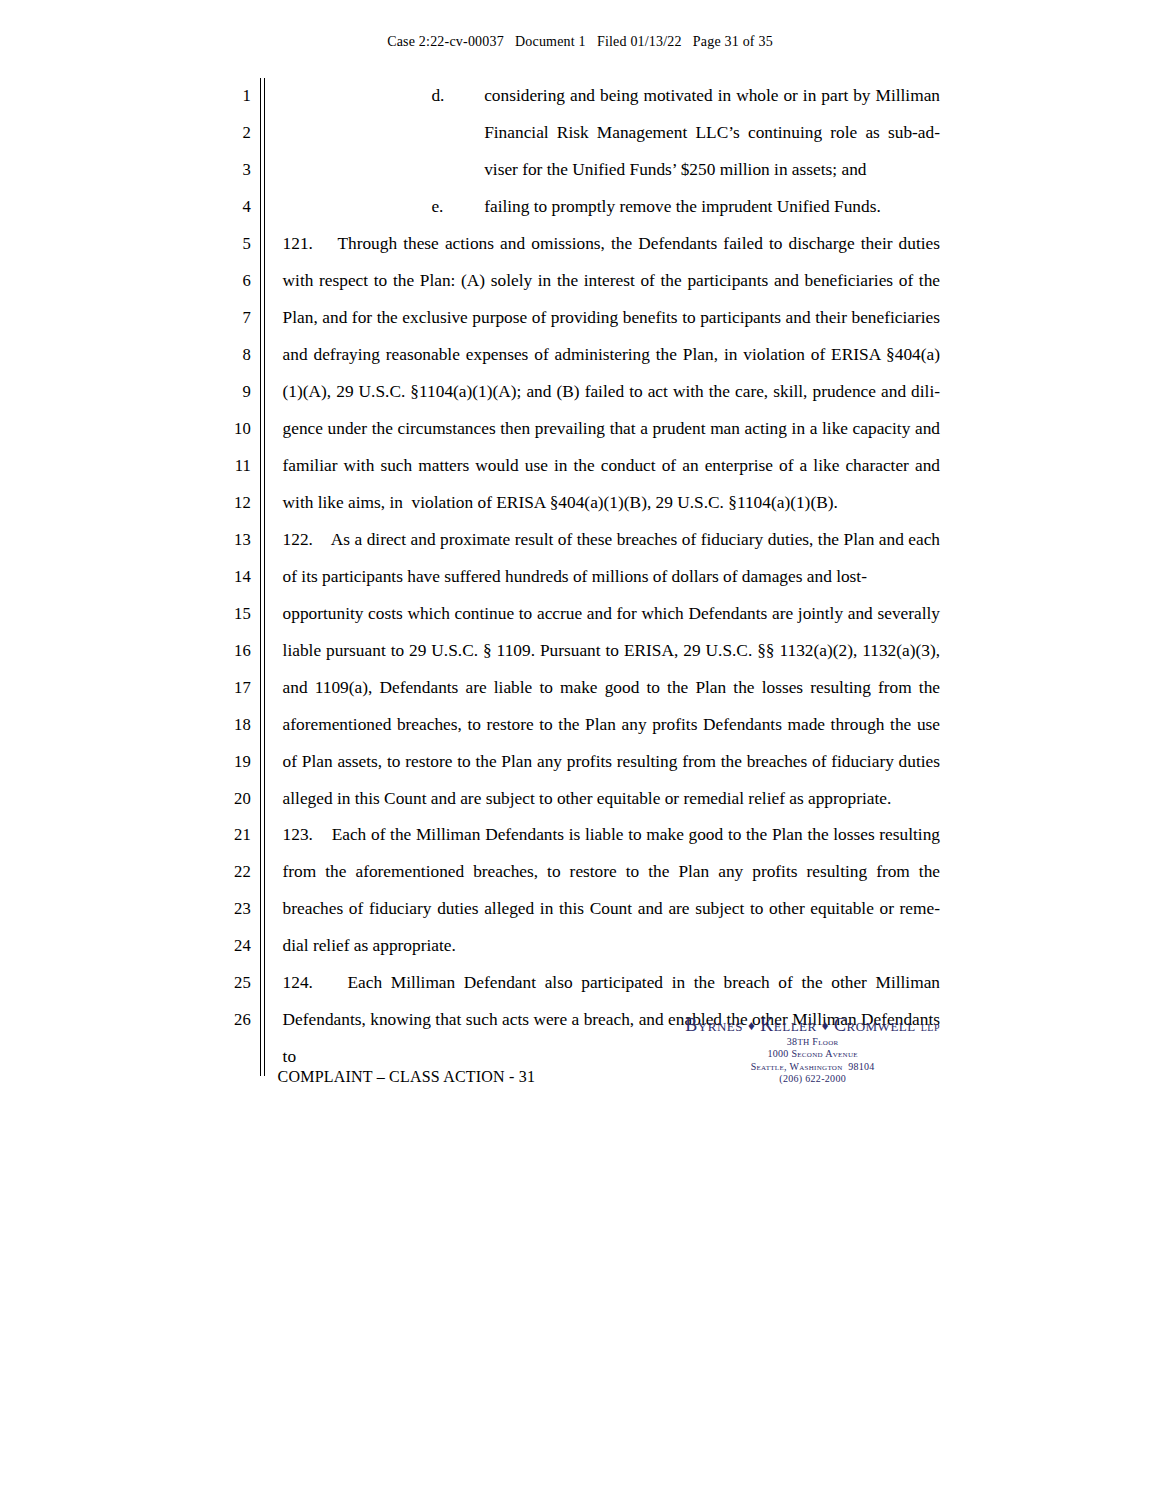Case 2:22-cv-00037 Document 1 Filed 01/13/22 Page 31 of 35
1
2
3
4
5
6
7
8
9
10
11
12
13
14
15
16
17
18
19
20
21
22
23
24
25
26
d.
considering and being motivated in whole or in part by Milliman Financial Risk Management LLC’s continuing role as sub-adviser for the Unified Funds’ $250 million in assets; and
e.
failing to promptly remove the imprudent Unified Funds.
121. Through these actions and omissions, the Defendants failed to discharge their duties with respect to the Plan: (A) solely in the interest of the participants and beneficiaries of the Plan, and for the exclusive purpose of providing benefits to participants and their beneficiaries and defraying reasonable expenses of administering the Plan, in violation of ERISA §404(a)(1)(A), 29 U.S.C. §1104(a)(1)(A); and (B) failed to act with the care, skill, prudence and diligence under the circumstances then prevailing that a prudent man acting in a like capacity and familiar with such matters would use in the conduct of an enterprise of a like character and with like aims, in violation of ERISA §404(a)(1)(B), 29 U.S.C. §1104(a)(1)(B).
122. As a direct and proximate result of these breaches of fiduciary duties, the Plan and each of its participants have suffered hundreds of millions of dollars of damages and lost-
opportunity costs which continue to accrue and for which Defendants are jointly and severally liable pursuant to 29 U.S.C. § 1109. Pursuant to ERISA, 29 U.S.C. §§ 1132(a)(2), 1132(a)(3), and 1109(a), Defendants are liable to make good to the Plan the losses resulting from the aforementioned breaches, to restore to the Plan any profits Defendants made through the use of Plan assets, to restore to the Plan any profits resulting from the breaches of fiduciary duties alleged in this Count and are subject to other equitable or remedial relief as appropriate.
123. Each of the Milliman Defendants is liable to make good to the Plan the losses resulting from the aforementioned breaches, to restore to the Plan any profits resulting from the breaches of fiduciary duties alleged in this Count and are subject to other equitable or remedial relief as appropriate.
124. Each Milliman Defendant also participated in the breach of the other Milliman Defendants, knowing that such acts were a breach, and enabled the other Milliman Defendants to
COMPLAINT – CLASS ACTION - 31
Byrnes ♦ Keller ♦ Cromwell llp
38TH Floor
1000 Second Avenue
Seattle, Washington 98104
(206) 622-2000